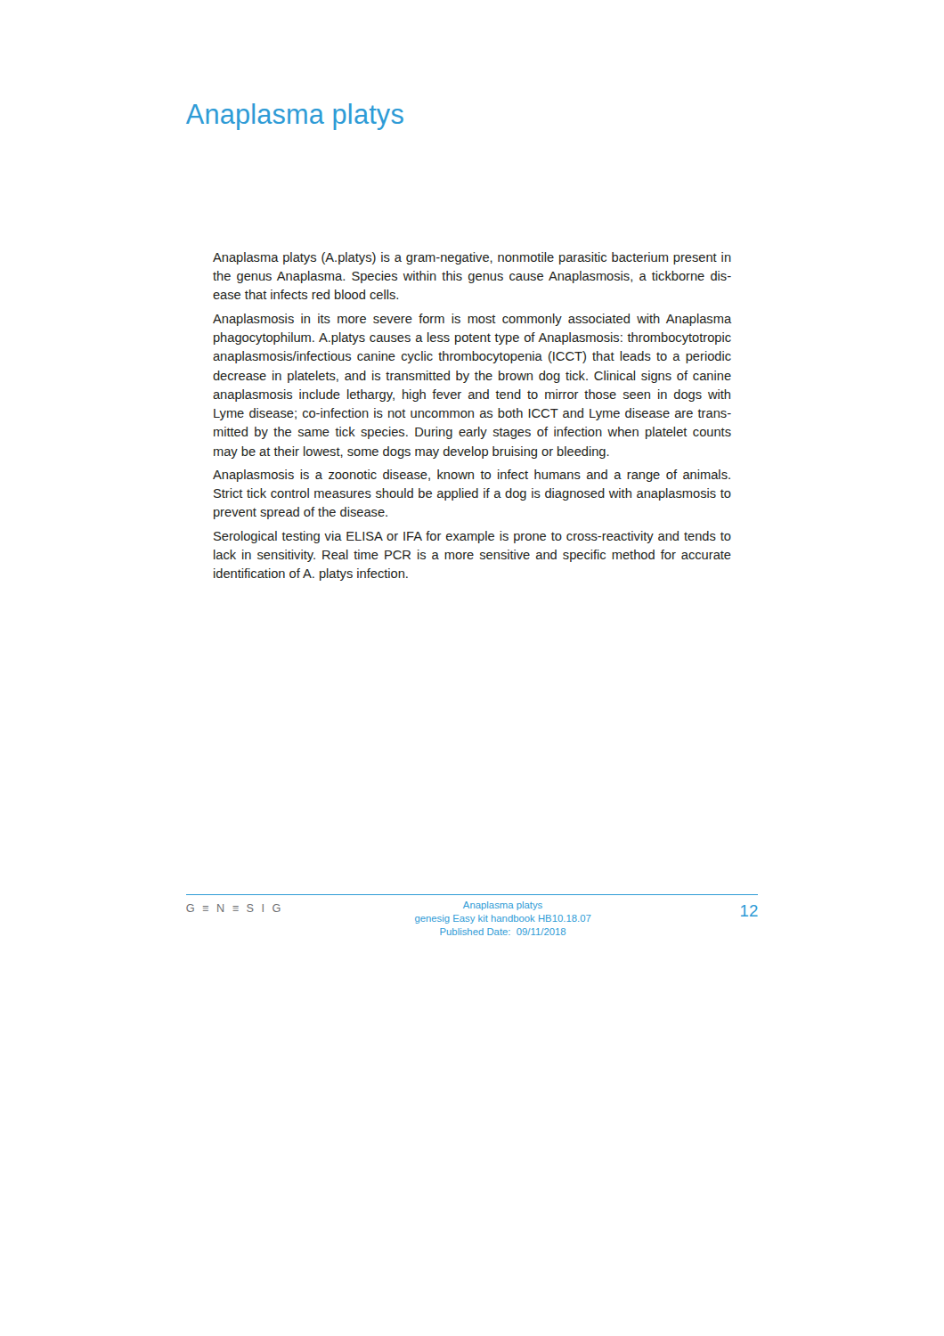Anaplasma platys
Anaplasma platys (A.platys) is a gram-negative, nonmotile parasitic bacterium present in the genus Anaplasma. Species within this genus cause Anaplasmosis, a tickborne disease that infects red blood cells.
Anaplasmosis in its more severe form is most commonly associated with Anaplasma phagocytophilum. A.platys causes a less potent type of Anaplasmosis: thrombocytotropic anaplasmosis/infectious canine cyclic thrombocytopenia (ICCT) that leads to a periodic decrease in platelets, and is transmitted by the brown dog tick. Clinical signs of canine anaplasmosis include lethargy, high fever and tend to mirror those seen in dogs with Lyme disease; co-infection is not uncommon as both ICCT and Lyme disease are transmitted by the same tick species. During early stages of infection when platelet counts may be at their lowest, some dogs may develop bruising or bleeding.
Anaplasmosis is a zoonotic disease, known to infect humans and a range of animals. Strict tick control measures should be applied if a dog is diagnosed with anaplasmosis to prevent spread of the disease.
Serological testing via ELISA or IFA for example is prone to cross-reactivity and tends to lack in sensitivity. Real time PCR is a more sensitive and specific method for accurate identification of A. platys infection.
G ≡ N ≡ S I G
Anaplasma platys
genesig Easy kit handbook HB10.18.07
Published Date: 09/11/2018
12